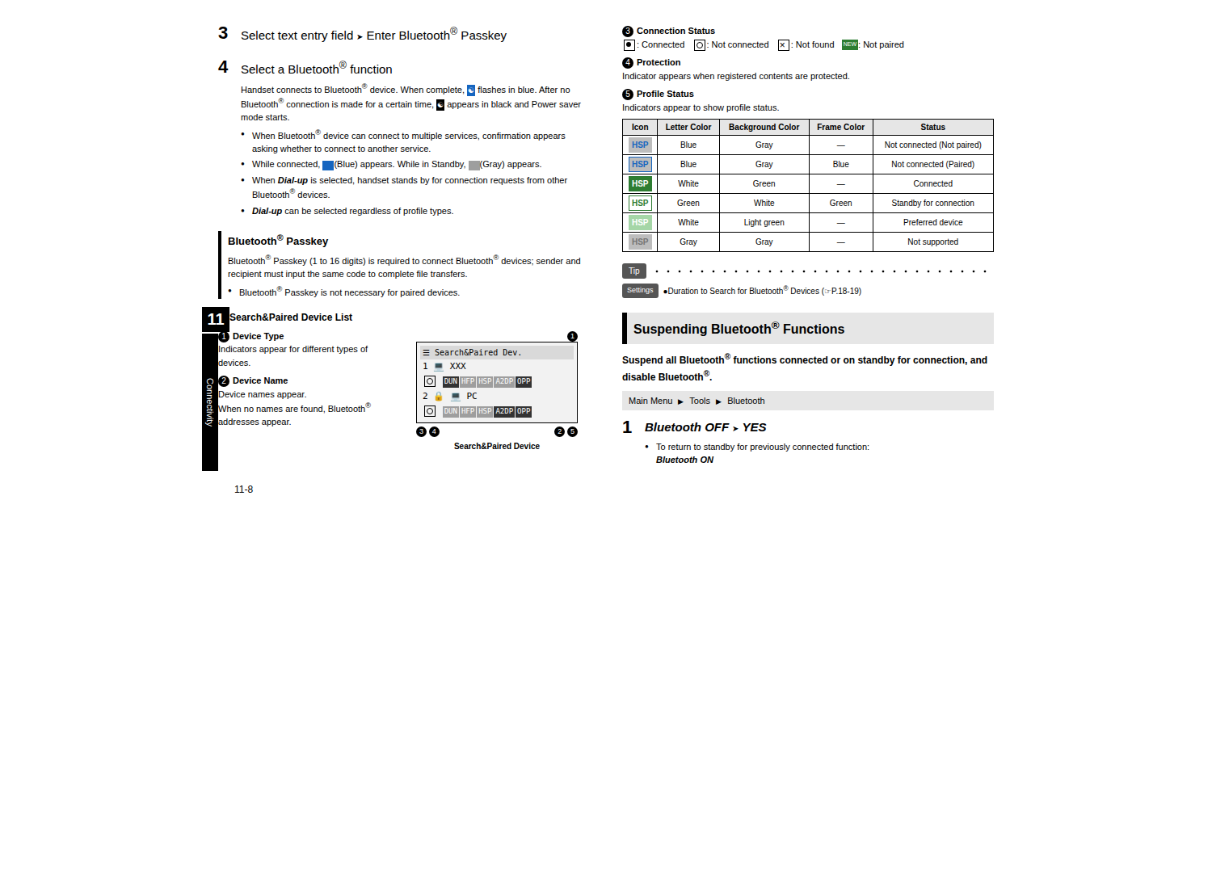11
Connectivity
11-8
3
Select text entry field ➤ Enter Bluetooth® Passkey
4
Select a Bluetooth® function
Handset connects to Bluetooth® device. When complete, ☯ flashes in blue. After no Bluetooth® connection is made for a certain time, ☯ appears in black and Power saver mode starts.
When Bluetooth® device can connect to multiple services, confirmation appears asking whether to connect to another service.
While connected, (Blue) appears. While in Standby, (Gray) appears.
When Dial-up is selected, handset stands by for connection requests from other Bluetooth® devices.
Dial-up can be selected regardless of profile types.
Bluetooth® Passkey
Bluetooth® Passkey (1 to 16 digits) is required to connect Bluetooth® devices; sender and recipient must input the same code to complete file transfers.
Bluetooth® Passkey is not necessary for paired devices.
Search&Paired Device List
1
☰ Search&Paired Dev.
1 💻 XXX
DUN HFP HSP A2DP OPP
2 🔒 💻 PC
DUN HFP HSP A2DP OPP
3 4 2 5
Search&Paired Device
1 Device Type
Indicators appear for different types of devices.
2 Device Name
Device names appear.
When no names are found, Bluetooth® addresses appear.
3 Connection Status
: Connected : Not connected : Not found NEW: Not paired
4 Protection
Indicator appears when registered contents are protected.
5 Profile Status
Indicators appear to show profile status.
| Icon | Letter Color | Background Color | Frame Color | Status |
| --- | --- | --- | --- | --- |
| HSP | Blue | Gray | — | Not connected (Not paired) |
| HSP | Blue | Gray | Blue | Not connected (Paired) |
| HSP | White | Green | — | Connected |
| HSP | Green | White | Green | Standby for connection |
| HSP | White | Light green | — | Preferred device |
| HSP | Gray | Gray | — | Not supported |
Tip
Settings
●Duration to Search for Bluetooth® Devices (☞P.18-19)
Suspending Bluetooth® Functions
Suspend all Bluetooth® functions connected or on standby for connection, and disable Bluetooth®.
Main Menu ▶ Tools ▶ Bluetooth
1
Bluetooth OFF ➤ YES
To return to standby for previously connected function:
Bluetooth ON